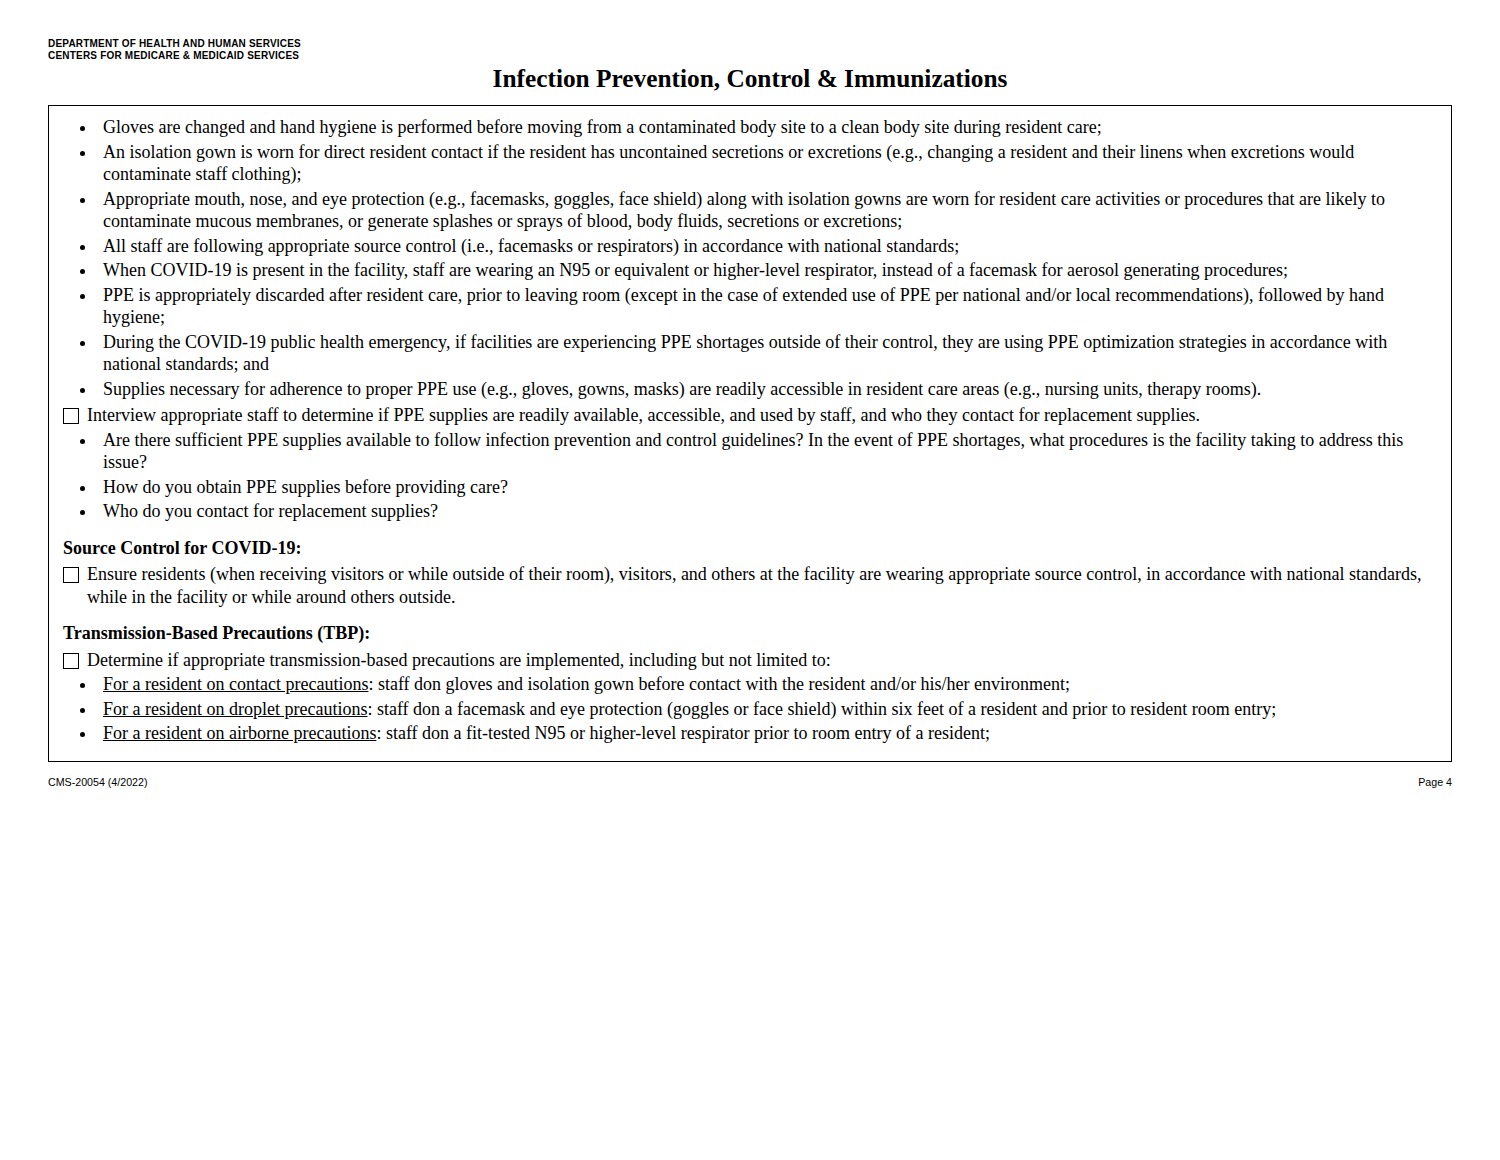DEPARTMENT OF HEALTH AND HUMAN SERVICES
CENTERS FOR MEDICARE & MEDICAID SERVICES
Infection Prevention, Control & Immunizations
Gloves are changed and hand hygiene is performed before moving from a contaminated body site to a clean body site during resident care;
An isolation gown is worn for direct resident contact if the resident has uncontained secretions or excretions (e.g., changing a resident and their linens when excretions would contaminate staff clothing);
Appropriate mouth, nose, and eye protection (e.g., facemasks, goggles, face shield) along with isolation gowns are worn for resident care activities or procedures that are likely to contaminate mucous membranes, or generate splashes or sprays of blood, body fluids, secretions or excretions;
All staff are following appropriate source control (i.e., facemasks or respirators) in accordance with national standards;
When COVID-19 is present in the facility, staff are wearing an N95 or equivalent or higher-level respirator, instead of a facemask for aerosol generating procedures;
PPE is appropriately discarded after resident care, prior to leaving room (except in the case of extended use of PPE per national and/or local recommendations), followed by hand hygiene;
During the COVID-19 public health emergency, if facilities are experiencing PPE shortages outside of their control, they are using PPE optimization strategies in accordance with national standards; and
Supplies necessary for adherence to proper PPE use (e.g., gloves, gowns, masks) are readily accessible in resident care areas (e.g., nursing units, therapy rooms).
Interview appropriate staff to determine if PPE supplies are readily available, accessible, and used by staff, and who they contact for replacement supplies.
Are there sufficient PPE supplies available to follow infection prevention and control guidelines? In the event of PPE shortages, what procedures is the facility taking to address this issue?
How do you obtain PPE supplies before providing care?
Who do you contact for replacement supplies?
Source Control for COVID-19:
Ensure residents (when receiving visitors or while outside of their room), visitors, and others at the facility are wearing appropriate source control, in accordance with national standards, while in the facility or while around others outside.
Transmission-Based Precautions (TBP):
Determine if appropriate transmission-based precautions are implemented, including but not limited to:
For a resident on contact precautions: staff don gloves and isolation gown before contact with the resident and/or his/her environment;
For a resident on droplet precautions: staff don a facemask and eye protection (goggles or face shield) within six feet of a resident and prior to resident room entry;
For a resident on airborne precautions: staff don a fit-tested N95 or higher-level respirator prior to room entry of a resident;
CMS-20054 (4/2022)
Page 4